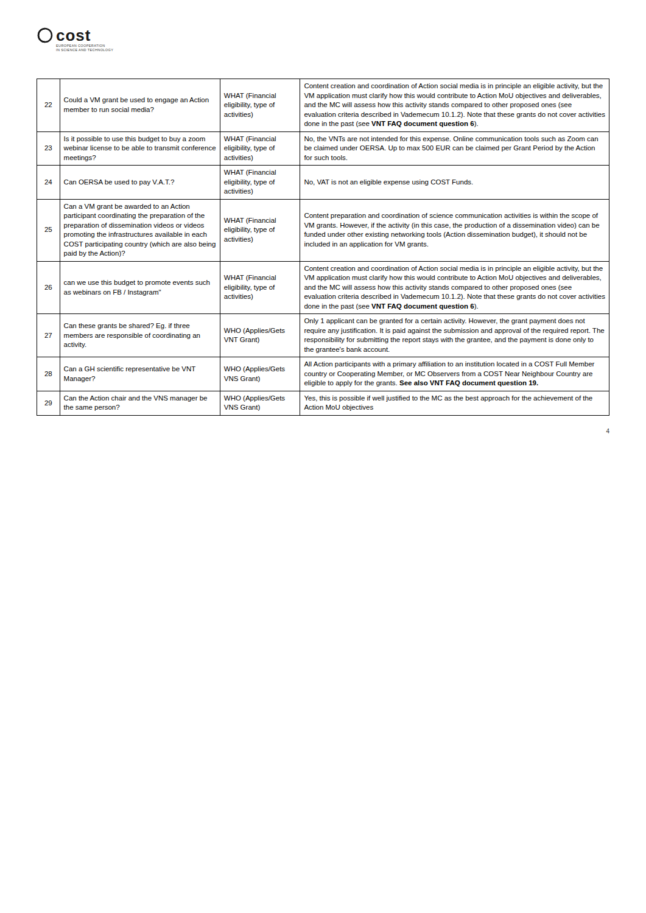cost EUROPEAN COOPERATION IN SCIENCE AND TECHNOLOGY
| 22 | Could a VM grant be used to engage an Action member to run social media? | WHAT (Financial eligibility, type of activities) | Content creation and coordination of Action social media is in principle an eligible activity, but the VM application must clarify how this would contribute to Action MoU objectives and deliverables, and the MC will assess how this activity stands compared to other proposed ones (see evaluation criteria described in Vademecum 10.1.2). Note that these grants do not cover activities done in the past (see VNT FAQ document question 6 ). |
| 23 | Is it possible to use this budget to buy a zoom webinar license to be able to transmit conference meetings? | WHAT (Financial eligibility, type of activities) | No, the VNTs are not intended for this expense. Online communication tools such as Zoom can be claimed under OERSA. Up to max 500 EUR can be claimed per Grant Period by the Action for such tools. |
| 24 | Can OERSA be used to pay V.A.T.? | WHAT (Financial eligibility, type of activities) | No, VAT is not an eligible expense using COST Funds. |
| 25 | Can a VM grant be awarded to an Action participant coordinating the preparation of the preparation of dissemination videos or videos promoting the infrastructures available in each COST participating country (which are also being paid by the Action)? | WHAT (Financial eligibility, type of activities) | Content preparation and coordination of science communication activities is within the scope of VM grants. However, if the activity (in this case, the production of a dissemination video) can be funded under other existing networking tools (Action dissemination budget), it should not be included in an application for VM grants. |
| 26 | can we use this budget to promote events such as webinars on FB / Instagram" | WHAT (Financial eligibility, type of activities) | Content creation and coordination of Action social media is in principle an eligible activity, but the VM application must clarify how this would contribute to Action MoU objectives and deliverables, and the MC will assess how this activity stands compared to other proposed ones (see evaluation criteria described in Vademecum 10.1.2). Note that these grants do not cover activities done in the past (see VNT FAQ document question 6 ). |
| 27 | Can these grants be shared? Eg. if three members are responsible of coordinating an activity. | WHO (Applies/Gets VNT Grant) | Only 1 applicant can be granted for a certain activity. However, the grant payment does not require any justification. It is paid against the submission and approval of the required report. The responsibility for submitting the report stays with the grantee, and the payment is done only to the grantee's bank account. |
| 28 | Can a GH scientific representative be VNT Manager? | WHO (Applies/Gets VNS Grant) | All Action participants with a primary affiliation to an institution located in a COST Full Member country or Cooperating Member, or MC Observers from a COST Near Neighbour Country are eligible to apply for the grants. See also VNT FAQ document question 19. |
| 29 | Can the Action chair and the VNS manager be the same person? | WHO (Applies/Gets VNS Grant) | Yes, this is possible if well justified to the MC as the best approach for the achievement of the Action MoU objectives |
4